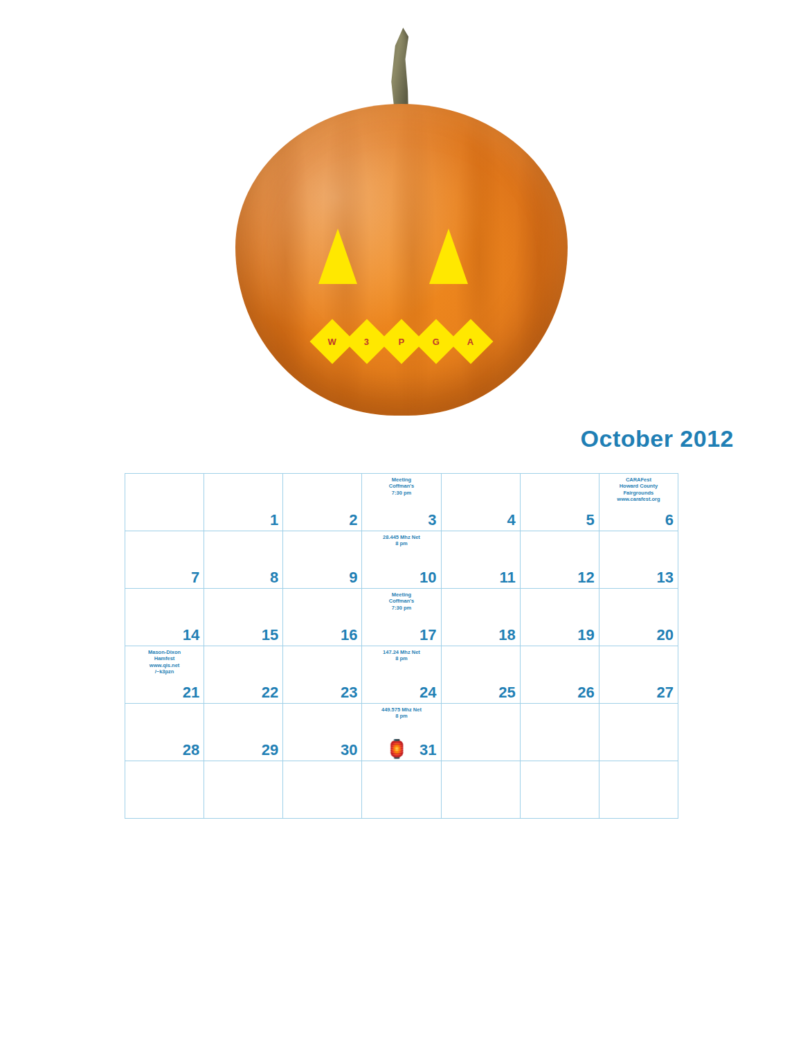W
3
P
G
A
October 2012
| | 1 | 2 | Meeting Coffman's 7:30 pm 3 | 4 | 5 | CARAFest Howard County Fairgrounds www.carafest.org 6 |
| 7 | 8 | 9 | 28.445 Mhz Net 8 pm 10 | 11 | 12 | 13 |
| 14 | 15 | 16 | Meeting Coffman's 7:30 pm 17 | 18 | 19 | 20 |
| Mason-Dixon Hamfest www.qis.net /~k3pzn 21 | 22 | 23 | 147.24 Mhz Net 8 pm 24 | 25 | 26 | 27 |
| 28 | 29 | 30 | 449.575 Mhz Net 8 pm 🏮 31 | | | |